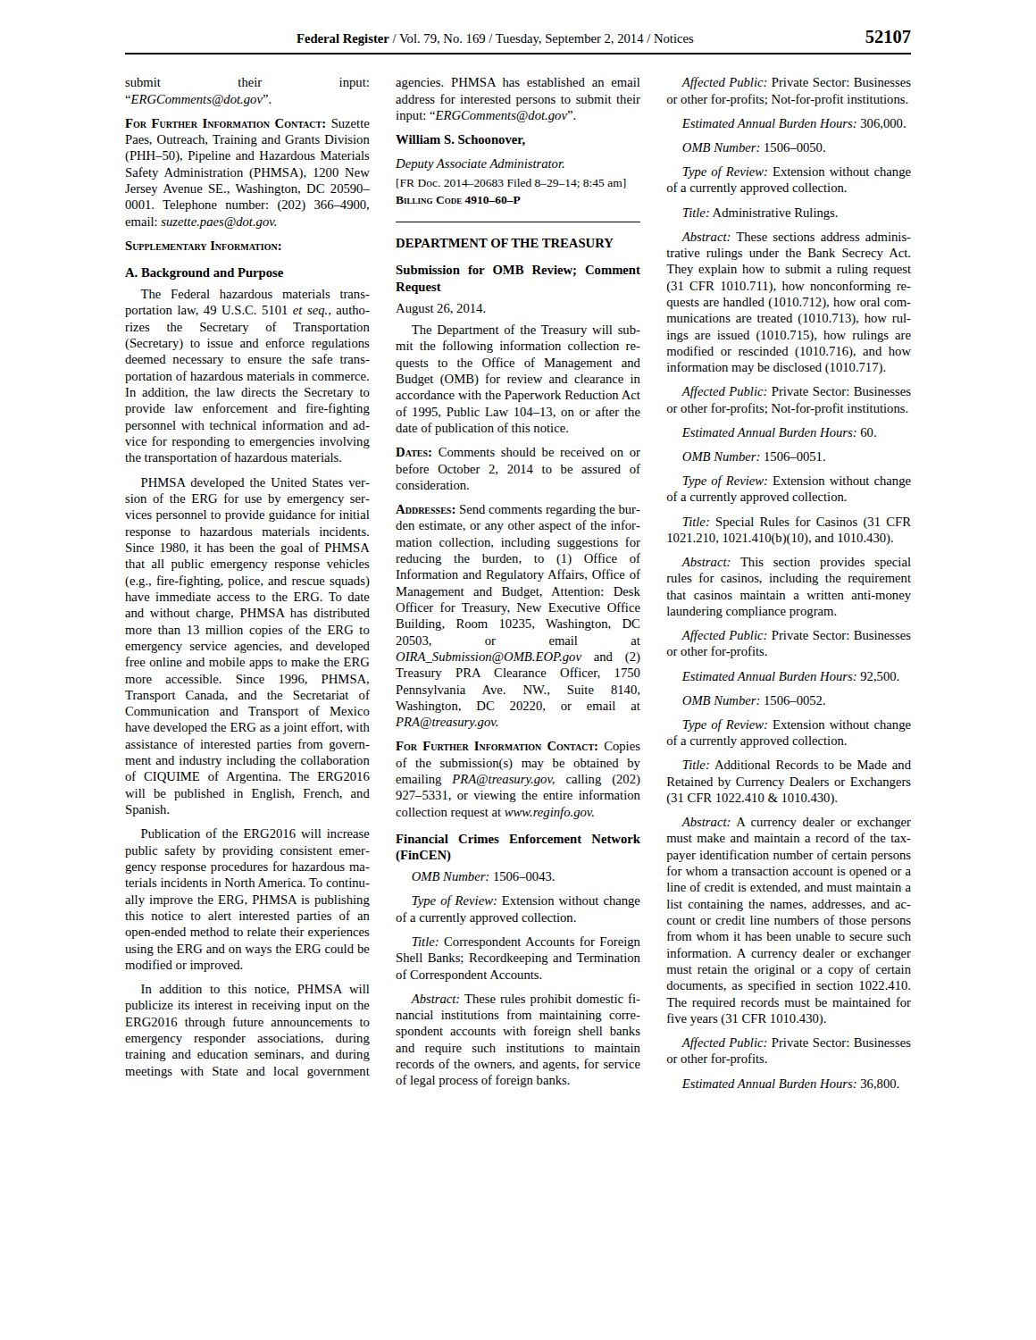Federal Register / Vol. 79, No. 169 / Tuesday, September 2, 2014 / Notices
52107
submit their input: “ERGComments@dot.gov”.
For Further Information Contact: Suzette Paes, Outreach, Training and Grants Division (PHH–50), Pipeline and Hazardous Materials Safety Administration (PHMSA), 1200 New Jersey Avenue SE., Washington, DC 20590–0001. Telephone number: (202) 366–4900, email: suzette.paes@dot.gov.
Supplementary Information:
A. Background and Purpose
The Federal hazardous materials transportation law, 49 U.S.C. 5101 et seq., authorizes the Secretary of Transportation (Secretary) to issue and enforce regulations deemed necessary to ensure the safe transportation of hazardous materials in commerce. In addition, the law directs the Secretary to provide law enforcement and fire-fighting personnel with technical information and advice for responding to emergencies involving the transportation of hazardous materials.
PHMSA developed the United States version of the ERG for use by emergency services personnel to provide guidance for initial response to hazardous materials incidents. Since 1980, it has been the goal of PHMSA that all public emergency response vehicles (e.g., fire-fighting, police, and rescue squads) have immediate access to the ERG. To date and without charge, PHMSA has distributed more than 13 million copies of the ERG to emergency service agencies, and developed free online and mobile apps to make the ERG more accessible. Since 1996, PHMSA, Transport Canada, and the Secretariat of Communication and Transport of Mexico have developed the ERG as a joint effort, with assistance of interested parties from government and industry including the collaboration of CIQUIME of Argentina. The ERG2016 will be published in English, French, and Spanish.
Publication of the ERG2016 will increase public safety by providing consistent emergency response procedures for hazardous materials incidents in North America. To continually improve the ERG, PHMSA is publishing this notice to alert interested parties of an open-ended method to relate their experiences using the ERG and on ways the ERG could be modified or improved.
In addition to this notice, PHMSA will publicize its interest in receiving input on the ERG2016 through future announcements to emergency responder associations, during training and education seminars, and during meetings with State and local government agencies. PHMSA has established an email address for interested persons to submit their input: “ERGComments@dot.gov”.
William S. Schoonover,
Deputy Associate Administrator.
[FR Doc. 2014–20683 Filed 8–29–14; 8:45 am]
Billing Code 4910–60–P
DEPARTMENT OF THE TREASURY
Submission for OMB Review; Comment Request
August 26, 2014.
The Department of the Treasury will submit the following information collection requests to the Office of Management and Budget (OMB) for review and clearance in accordance with the Paperwork Reduction Act of 1995, Public Law 104–13, on or after the date of publication of this notice.
Dates: Comments should be received on or before October 2, 2014 to be assured of consideration.
Addresses: Send comments regarding the burden estimate, or any other aspect of the information collection, including suggestions for reducing the burden, to (1) Office of Information and Regulatory Affairs, Office of Management and Budget, Attention: Desk Officer for Treasury, New Executive Office Building, Room 10235, Washington, DC 20503, or email at OIRA_Submission@OMB.EOP.gov and (2) Treasury PRA Clearance Officer, 1750 Pennsylvania Ave. NW., Suite 8140, Washington, DC 20220, or email at PRA@treasury.gov.
For Further Information Contact: Copies of the submission(s) may be obtained by emailing PRA@treasury.gov, calling (202) 927–5331, or viewing the entire information collection request at www.reginfo.gov.
Financial Crimes Enforcement Network (FinCEN)
OMB Number: 1506–0043.
Type of Review: Extension without change of a currently approved collection.
Title: Correspondent Accounts for Foreign Shell Banks; Recordkeeping and Termination of Correspondent Accounts.
Abstract: These rules prohibit domestic financial institutions from maintaining correspondent accounts with foreign shell banks and require such institutions to maintain records of the owners, and agents, for service of legal process of foreign banks.
Affected Public: Private Sector: Businesses or other for-profits; Not-for-profit institutions.
Estimated Annual Burden Hours: 306,000.
OMB Number: 1506–0050.
Type of Review: Extension without change of a currently approved collection.
Title: Administrative Rulings.
Abstract: These sections address administrative rulings under the Bank Secrecy Act. They explain how to submit a ruling request (31 CFR 1010.711), how nonconforming requests are handled (1010.712), how oral communications are treated (1010.713), how rulings are issued (1010.715), how rulings are modified or rescinded (1010.716), and how information may be disclosed (1010.717).
Affected Public: Private Sector: Businesses or other for-profits; Not-for-profit institutions.
Estimated Annual Burden Hours: 60.
OMB Number: 1506–0051.
Type of Review: Extension without change of a currently approved collection.
Title: Special Rules for Casinos (31 CFR 1021.210, 1021.410(b)(10), and 1010.430).
Abstract: This section provides special rules for casinos, including the requirement that casinos maintain a written anti-money laundering compliance program.
Affected Public: Private Sector: Businesses or other for-profits.
Estimated Annual Burden Hours: 92,500.
OMB Number: 1506–0052.
Type of Review: Extension without change of a currently approved collection.
Title: Additional Records to be Made and Retained by Currency Dealers or Exchangers (31 CFR 1022.410 & 1010.430).
Abstract: A currency dealer or exchanger must make and maintain a record of the taxpayer identification number of certain persons for whom a transaction account is opened or a line of credit is extended, and must maintain a list containing the names, addresses, and account or credit line numbers of those persons from whom it has been unable to secure such information. A currency dealer or exchanger must retain the original or a copy of certain documents, as specified in section 1022.410. The required records must be maintained for five years (31 CFR 1010.430).
Affected Public: Private Sector: Businesses or other for-profits.
Estimated Annual Burden Hours: 36,800.